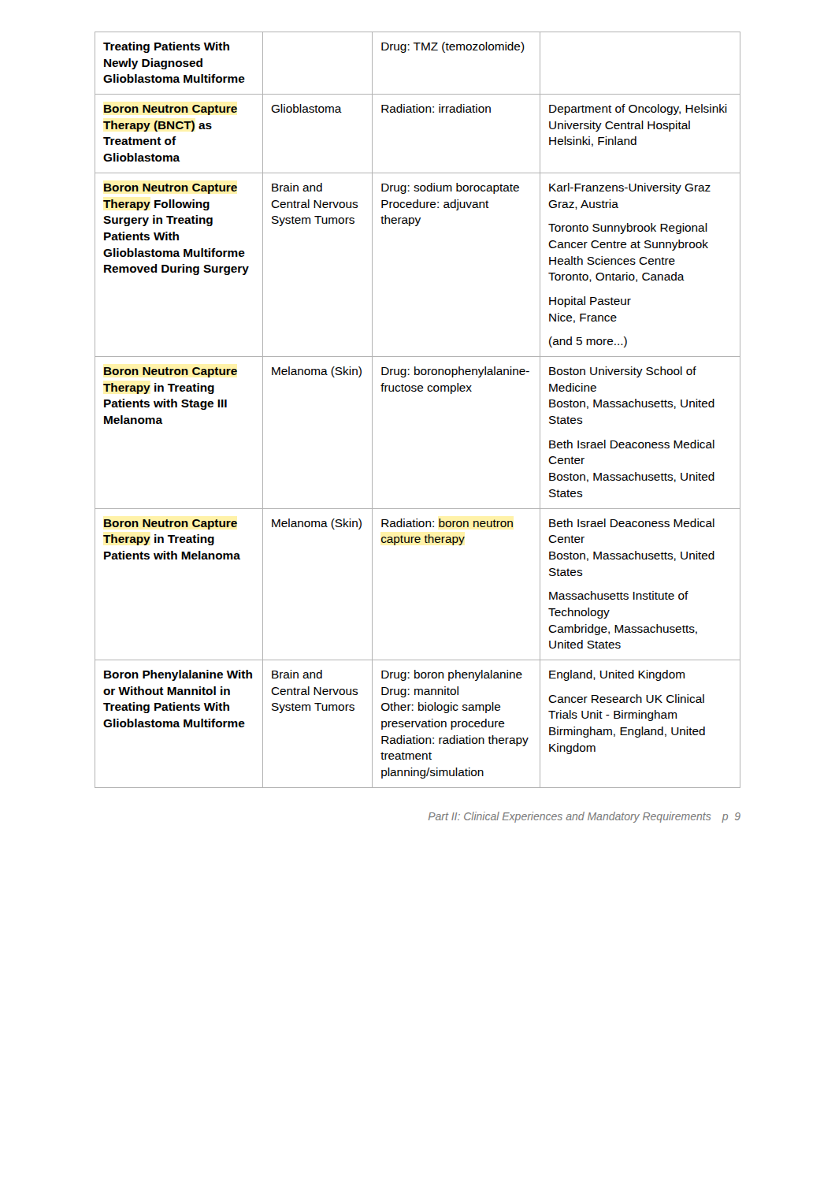| Treating Patients With Newly Diagnosed Glioblastoma Multiforme | | Drug: TMZ (temozolomide) | |
| Boron Neutron Capture Therapy (BNCT) as Treatment of Glioblastoma | Glioblastoma | Radiation: irradiation | Department of Oncology, Helsinki University Central Hospital Helsinki, Finland |
| Boron Neutron Capture Therapy Following Surgery in Treating Patients With Glioblastoma Multiforme Removed During Surgery | Brain and Central Nervous System Tumors | Drug: sodium borocaptate Procedure: adjuvant therapy | Karl-Franzens-University Graz Graz, Austria Toronto Sunnybrook Regional Cancer Centre at Sunnybrook Health Sciences Centre Toronto, Ontario, Canada Hopital Pasteur Nice, France (and 5 more...) |
| Boron Neutron Capture Therapy in Treating Patients with Stage III Melanoma | Melanoma (Skin) | Drug: boronophenylalanine-fructose complex | Boston University School of Medicine Boston, Massachusetts, United States Beth Israel Deaconess Medical Center Boston, Massachusetts, United States |
| Boron Neutron Capture Therapy in Treating Patients with Melanoma | Melanoma (Skin) | Radiation: boron neutron capture therapy | Beth Israel Deaconess Medical Center Boston, Massachusetts, United States Massachusetts Institute of Technology Cambridge, Massachusetts, United States |
| Boron Phenylalanine With or Without Mannitol in Treating Patients With Glioblastoma Multiforme | Brain and Central Nervous System Tumors | Drug: boron phenylalanine Drug: mannitol Other: biologic sample preservation procedure Radiation: radiation therapy treatment planning/simulation | England, United Kingdom Cancer Research UK Clinical Trials Unit - Birmingham Birmingham, England, United Kingdom |
Part II: Clinical Experiences and Mandatory Requirementsp 9